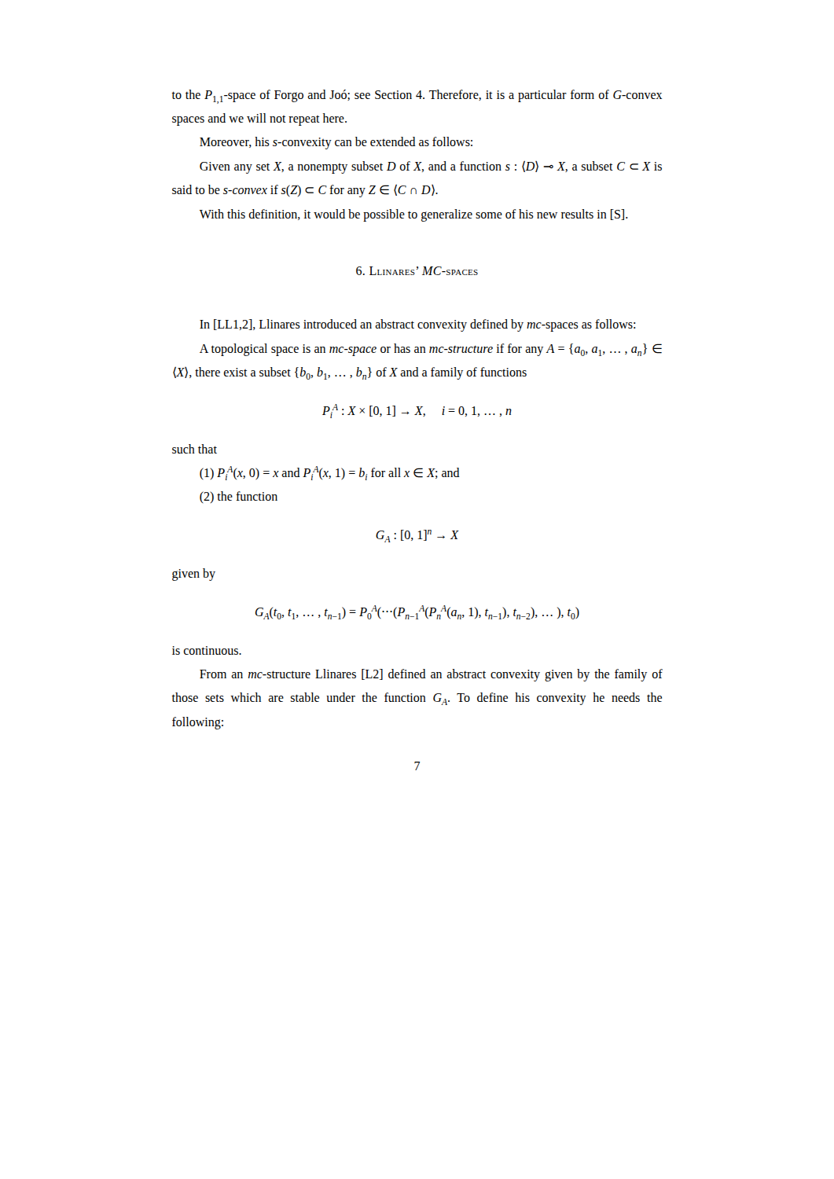to the P1,1-space of Forgo and Joó; see Section 4. Therefore, it is a particular form of G-convex spaces and we will not repeat here.
Moreover, his s-convexity can be extended as follows:
Given any set X, a nonempty subset D of X, and a function s : ⟨D⟩ ⊸ X, a subset C ⊂ X is said to be s-convex if s(Z) ⊂ C for any Z ∈ ⟨C ∩ D⟩.
With this definition, it would be possible to generalize some of his new results in [S].
6. Llinares’ MC-spaces
In [LL1,2], Llinares introduced an abstract convexity defined by mc-spaces as follows:
A topological space is an mc-space or has an mc-structure if for any A = {a0, a1, … , an} ∈ ⟨X⟩, there exist a subset {b0, b1, … , bn} of X and a family of functions
PiA : X × [0, 1] → X, i = 0, 1, … , n
such that
(1) PiA(x, 0) = x and PiA(x, 1) = bi for all x ∈ X; and
(2) the function
GA : [0, 1]n → X
given by
GA(t0, t1, … , tn−1) = P0A(⋅⋅⋅(Pn−1A(PnA(an, 1), tn−1), tn−2), … ), t0)
is continuous.
From an mc-structure Llinares [L2] defined an abstract convexity given by the family of those sets which are stable under the function GA. To define his convexity he needs the following:
7